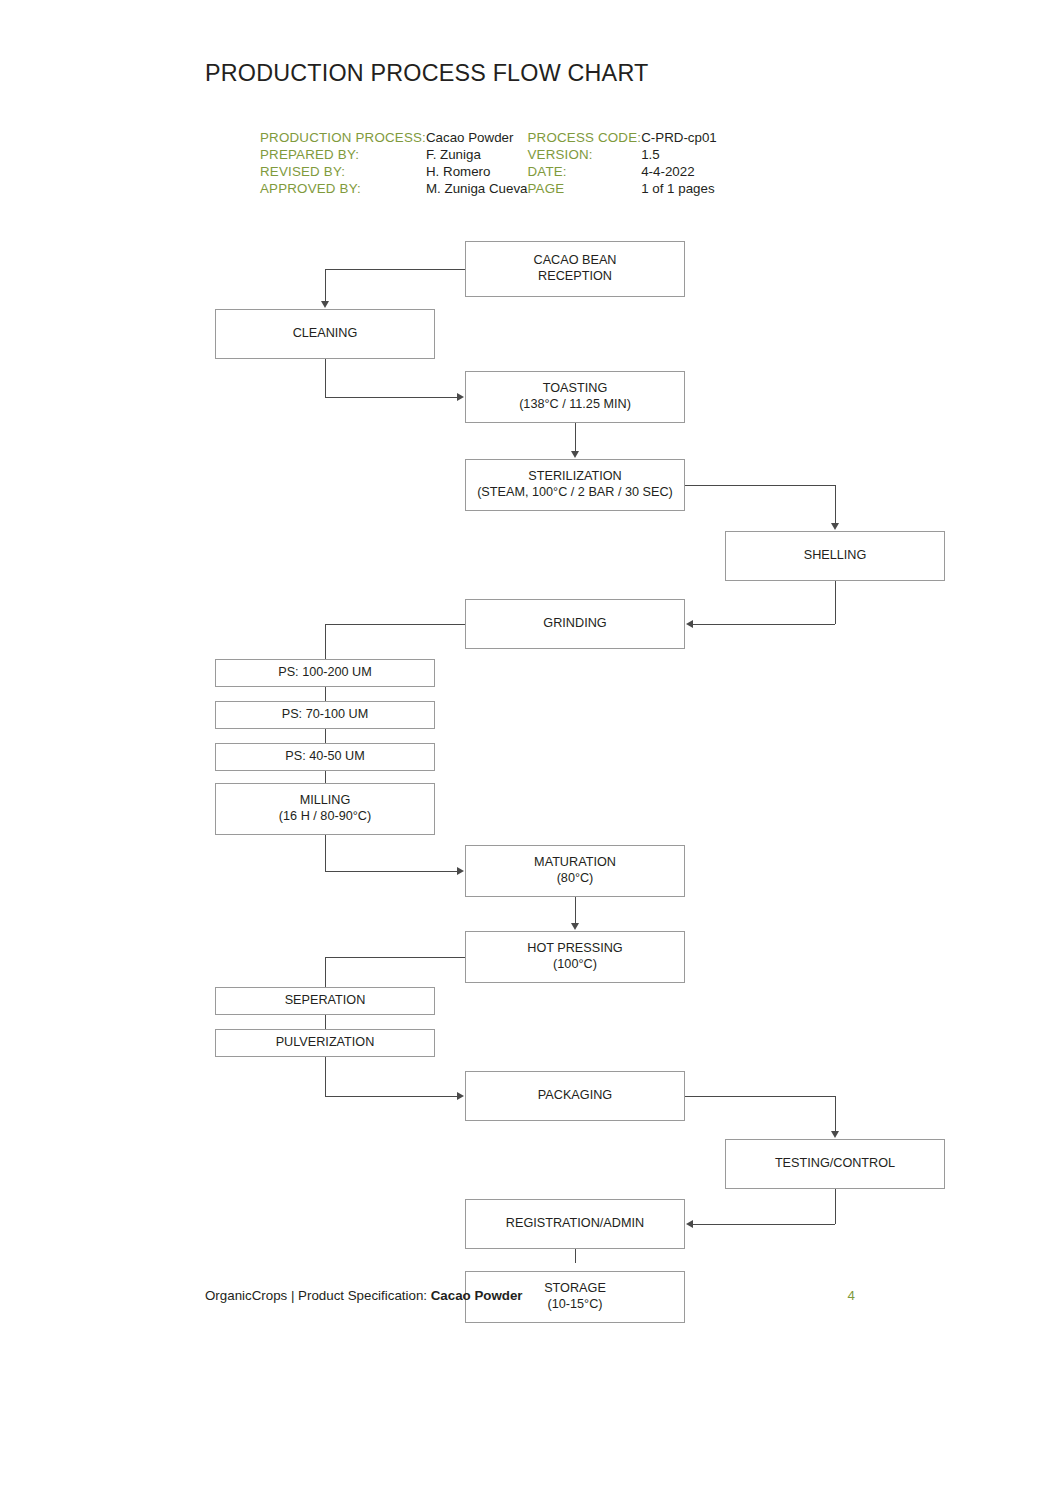PRODUCTION PROCESS FLOW CHART
| PRODUCTION PROCESS: | Cacao Powder | PROCESS CODE: | C-PRD-cp01 |
| PREPARED BY: | F. Zuniga | VERSION: | 1.5 |
| REVISED BY: | H. Romero | DATE: | 4-4-2022 |
| APPROVED BY: | M. Zuniga Cueva | PAGE | 1 of 1 pages |
CACAO BEAN
RECEPTION
CLEANING
TOASTING
(138°C / 11.25 MIN)
STERILIZATION
(STEAM, 100°C / 2 BAR / 30 SEC)
SHELLING
GRINDING
PS: 100-200 UM
PS: 70-100 UM
PS: 40-50 UM
MILLING
(16 H / 80-90°C)
MATURATION
(80°C)
HOT PRESSING
(100°C)
SEPERATION
PULVERIZATION
PACKAGING
TESTING/CONTROL
REGISTRATION/ADMIN
STORAGE
(10-15°C)
OrganicCrops | Product Specification: Cacao Powder
4